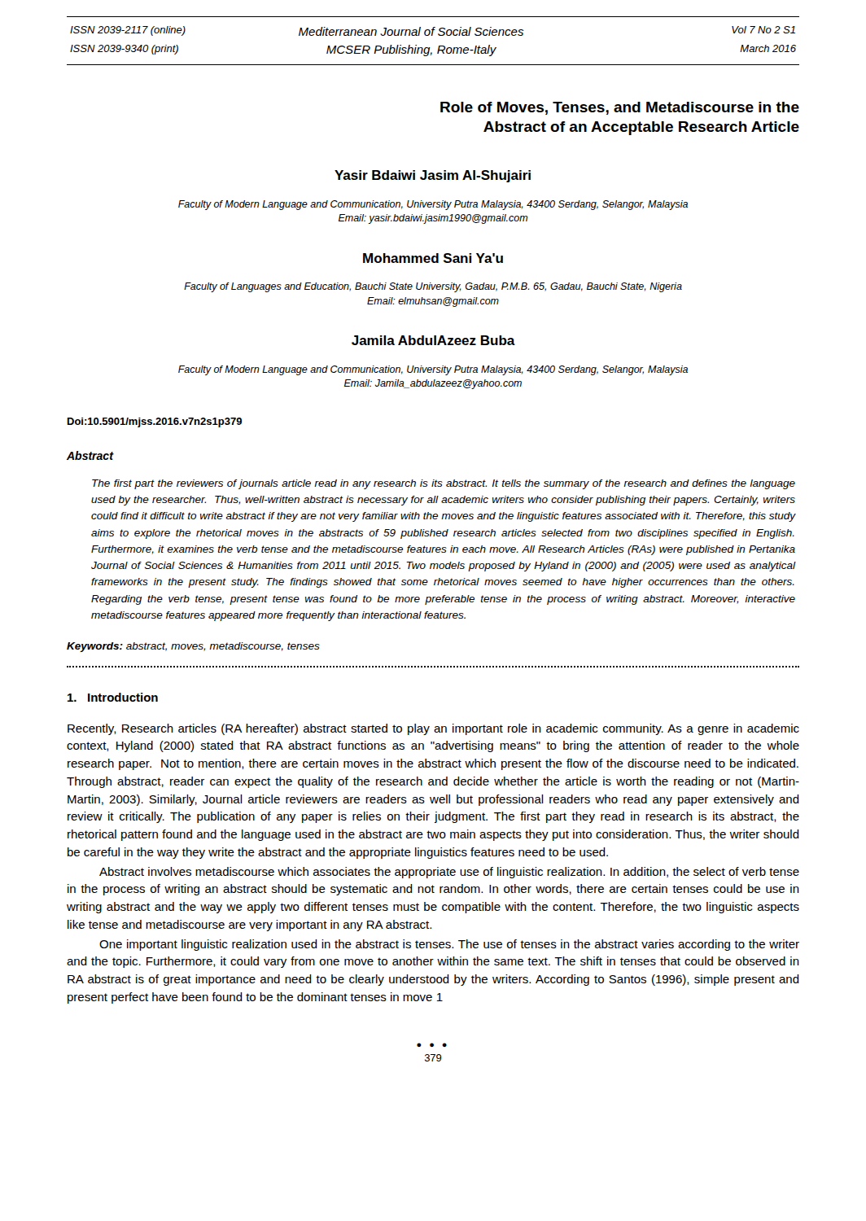| ISSN 2039-2117 (online) | Mediterranean Journal of Social Sciences MCSER Publishing, Rome-Italy | Vol 7 No 2 S1 |
| ISSN 2039-9340 (print) | March 2016 |
Role of Moves, Tenses, and Metadiscourse in the
Abstract of an Acceptable Research Article
Yasir Bdaiwi Jasim Al-Shujairi
Faculty of Modern Language and Communication, University Putra Malaysia, 43400 Serdang, Selangor, Malaysia
Email: yasir.bdaiwi.jasim1990@gmail.com
Mohammed Sani Ya'u
Faculty of Languages and Education, Bauchi State University, Gadau, P.M.B. 65, Gadau, Bauchi State, Nigeria
Email: elmuhsan@gmail.com
Jamila AbdulAzeez Buba
Faculty of Modern Language and Communication, University Putra Malaysia, 43400 Serdang, Selangor, Malaysia
Email: Jamila_abdulazeez@yahoo.com
Doi:10.5901/mjss.2016.v7n2s1p379
Abstract
The first part the reviewers of journals article read in any research is its abstract. It tells the summary of the research and defines the language used by the researcher. Thus, well-written abstract is necessary for all academic writers who consider publishing their papers. Certainly, writers could find it difficult to write abstract if they are not very familiar with the moves and the linguistic features associated with it. Therefore, this study aims to explore the rhetorical moves in the abstracts of 59 published research articles selected from two disciplines specified in English. Furthermore, it examines the verb tense and the metadiscourse features in each move. All Research Articles (RAs) were published in Pertanika Journal of Social Sciences & Humanities from 2011 until 2015. Two models proposed by Hyland in (2000) and (2005) were used as analytical frameworks in the present study. The findings showed that some rhetorical moves seemed to have higher occurrences than the others. Regarding the verb tense, present tense was found to be more preferable tense in the process of writing abstract. Moreover, interactive metadiscourse features appeared more frequently than interactional features.
Keywords: abstract, moves, metadiscourse, tenses
1. Introduction
Recently, Research articles (RA hereafter) abstract started to play an important role in academic community. As a genre in academic context, Hyland (2000) stated that RA abstract functions as an "advertising means" to bring the attention of reader to the whole research paper. Not to mention, there are certain moves in the abstract which present the flow of the discourse need to be indicated. Through abstract, reader can expect the quality of the research and decide whether the article is worth the reading or not (Martin-Martin, 2003). Similarly, Journal article reviewers are readers as well but professional readers who read any paper extensively and review it critically. The publication of any paper is relies on their judgment. The first part they read in research is its abstract, the rhetorical pattern found and the language used in the abstract are two main aspects they put into consideration. Thus, the writer should be careful in the way they write the abstract and the appropriate linguistics features need to be used.
Abstract involves metadiscourse which associates the appropriate use of linguistic realization. In addition, the select of verb tense in the process of writing an abstract should be systematic and not random. In other words, there are certain tenses could be use in writing abstract and the way we apply two different tenses must be compatible with the content. Therefore, the two linguistic aspects like tense and metadiscourse are very important in any RA abstract.
One important linguistic realization used in the abstract is tenses. The use of tenses in the abstract varies according to the writer and the topic. Furthermore, it could vary from one move to another within the same text. The shift in tenses that could be observed in RA abstract is of great importance and need to be clearly understood by the writers. According to Santos (1996), simple present and present perfect have been found to be the dominant tenses in move 1
● ● ●
379